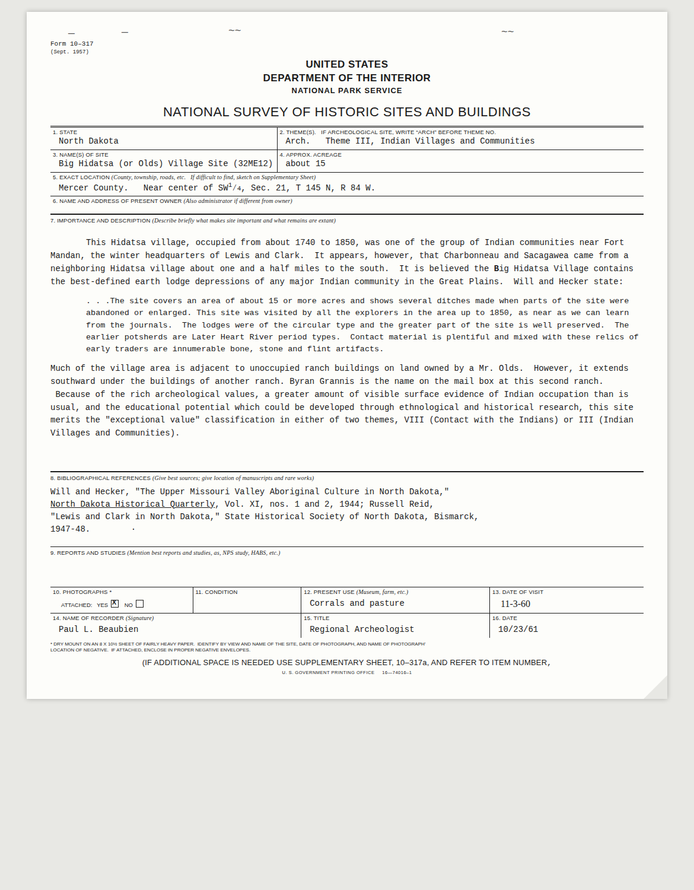— — ~~ ~~
Form 10–317
(Sept. 1957)
UNITED STATES
DEPARTMENT OF THE INTERIOR
NATIONAL PARK SERVICE
NATIONAL SURVEY OF HISTORIC SITES AND BUILDINGS
| 1. STATE North Dakota | 2. THEME(S). IF ARCHEOLOGICAL SITE, WRITE “ARCH” BEFORE THEME NO. Arch. Theme III, Indian Villages and Communities |
| 3. NAME(S) OF SITE Big Hidatsa (or Olds) Village Site (32ME12) | 4. APPROX. ACREAGE about 15 |
| 5. EXACT LOCATION (County, township, roads, etc. If difficult to find, sketch on Supplementary Sheet) Mercer County. Near center of SW 1 ⁄ 4 , Sec. 21, T 145 N, R 84 W. |
| 6. NAME AND ADDRESS OF PRESENT OWNER (Also administrator if different from owner) |
7. IMPORTANCE AND DESCRIPTION (Describe briefly what makes site important and what remains are extant)
This Hidatsa village, occupied from about 1740 to 1850, was one of the group of Indian communities near Fort Mandan, the winter headquarters of Lewis and Clark. It appears, however, that Charbonneau and Sacagawea came from a neighboring Hidatsa village about one and a half miles to the south. It is believed the Big Hidatsa Village contains the best-defined earth lodge depressions of any major Indian community in the Great Plains. Will and Hecker state:
. . .The site covers an area of about 15 or more acres and shows several ditches made when parts of the site were abandoned or enlarged. This site was visited by all the explorers in the area up to 1850, as near as we can learn from the journals. The lodges were of the circular type and the greater part of the site is well preserved. The earlier potsherds are Later Heart River period types. Contact material is plentiful and mixed with these relics of early traders are innumerable bone, stone and flint artifacts.
Much of the village area is adjacent to unoccupied ranch buildings on land owned by a Mr. Olds. However, it extends southward under the buildings of another ranch. Byran Grannis is the name on the mail box at this second ranch. Because of the rich archeological values, a greater amount of visible surface evidence of Indian occupation than is usual, and the educational potential which could be developed through ethnological and historical research, this site merits the "exceptional value" classification in either of two themes, VIII (Contact with the Indians) or III (Indian Villages and Communities).
8. BIBLIOGRAPHICAL REFERENCES (Give best sources; give location of manuscripts and rare works)
Will and Hecker, "The Upper Missouri Valley Aboriginal Culture in North Dakota,"
North Dakota Historical Quarterly, Vol. XI, nos. 1 and 2, 1944; Russell Reid,
"Lewis and Clark in North Dakota," State Historical Society of North Dakota, Bismarck,
1947-48. ·
9. REPORTS AND STUDIES (Mention best reports and studies, as, NPS study, HABS, etc.)
| 10. PHOTOGRAPHS * ATTACHED: YES NO | 11. CONDITION | 12. PRESENT USE (Museum, farm, etc.) Corrals and pasture | 13. DATE OF VISIT 11-3-60 |
| 14. NAME OF RECORDER (Signature) Paul L. Beaubien | 15. TITLE Regional Archeologist | 16. DATE 10/23/61 |
* DRY MOUNT ON AN 8 X 10½ SHEET OF FAIRLY HEAVY PAPER. IDENTIFY BY VIEW AND NAME OF THE SITE, DATE OF PHOTOGRAPH, AND NAME OF PHOTOGRAPH’
LOCATION OF NEGATIVE. IF ATTACHED, ENCLOSE IN PROPER NEGATIVE ENVELOPES.
(IF ADDITIONAL SPACE IS NEEDED USE SUPPLEMENTARY SHEET, 10–317a, AND REFER TO ITEM NUMBER,
U. S. GOVERNMENT PRINTING OFFICE 16—74016–1